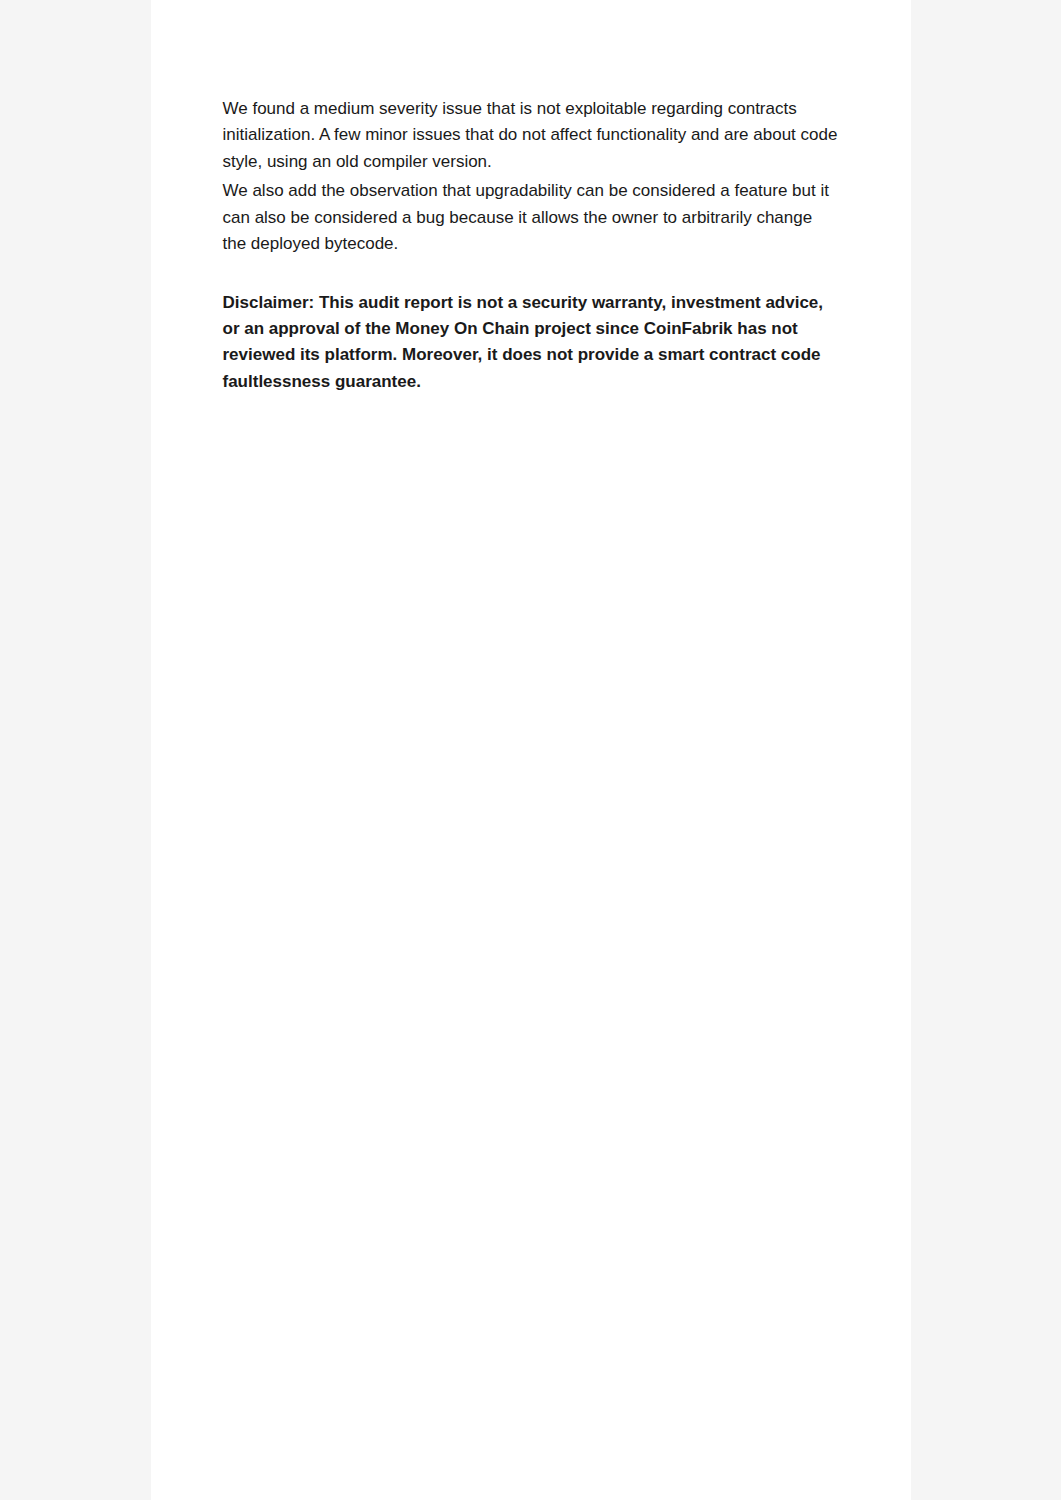We found a medium severity issue that is not exploitable regarding contracts initialization. A few minor issues that do not affect functionality and are about code style, using an old compiler version.
We also add the observation that upgradability can be considered a feature but it can also be considered a bug because it allows the owner to arbitrarily change the deployed bytecode.
Disclaimer: This audit report is not a security warranty, investment advice, or an approval of the Money On Chain project since CoinFabrik has not reviewed its platform. Moreover, it does not provide a smart contract code faultlessness guarantee.